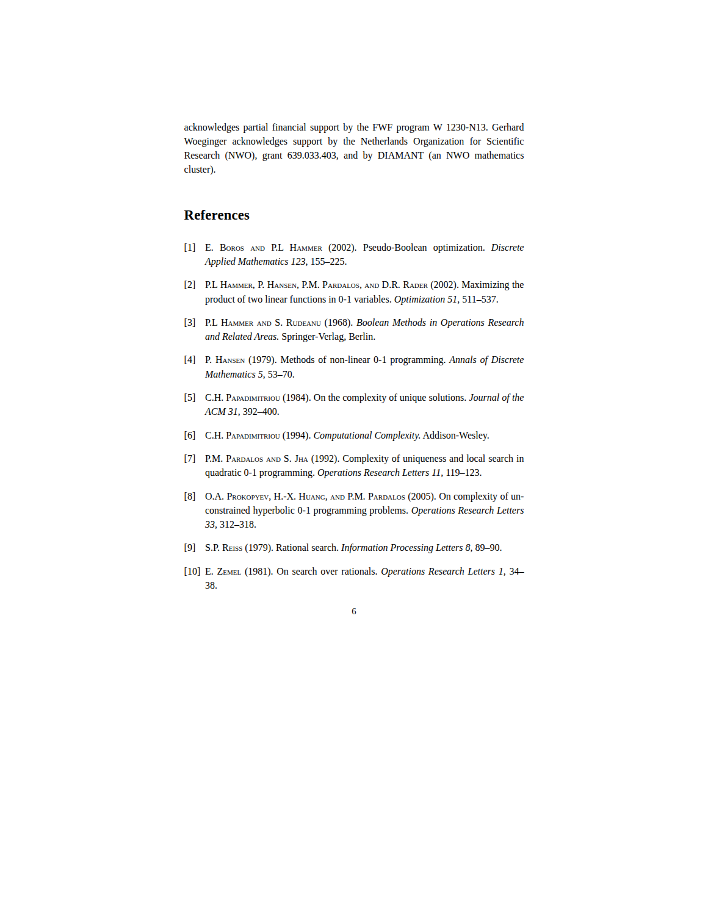acknowledges partial financial support by the FWF program W 1230-N13. Gerhard Woeginger acknowledges support by the Netherlands Organization for Scientific Research (NWO), grant 639.033.403, and by DIAMANT (an NWO mathematics cluster).
References
[1] E. Boros and P.L Hammer (2002). Pseudo-Boolean optimization. Discrete Applied Mathematics 123, 155–225.
[2] P.L Hammer, P. Hansen, P.M. Pardalos, and D.R. Rader (2002). Maximizing the product of two linear functions in 0-1 variables. Optimization 51, 511–537.
[3] P.L Hammer and S. Rudeanu (1968). Boolean Methods in Operations Research and Related Areas. Springer-Verlag, Berlin.
[4] P. Hansen (1979). Methods of non-linear 0-1 programming. Annals of Discrete Mathematics 5, 53–70.
[5] C.H. Papadimitriou (1984). On the complexity of unique solutions. Journal of the ACM 31, 392–400.
[6] C.H. Papadimitriou (1994). Computational Complexity. Addison-Wesley.
[7] P.M. Pardalos and S. Jha (1992). Complexity of uniqueness and local search in quadratic 0-1 programming. Operations Research Letters 11, 119–123.
[8] O.A. Prokopyev, H.-X. Huang, and P.M. Pardalos (2005). On complexity of unconstrained hyperbolic 0-1 programming problems. Operations Research Letters 33, 312–318.
[9] S.P. Reiss (1979). Rational search. Information Processing Letters 8, 89–90.
[10] E. Zemel (1981). On search over rationals. Operations Research Letters 1, 34–38.
6